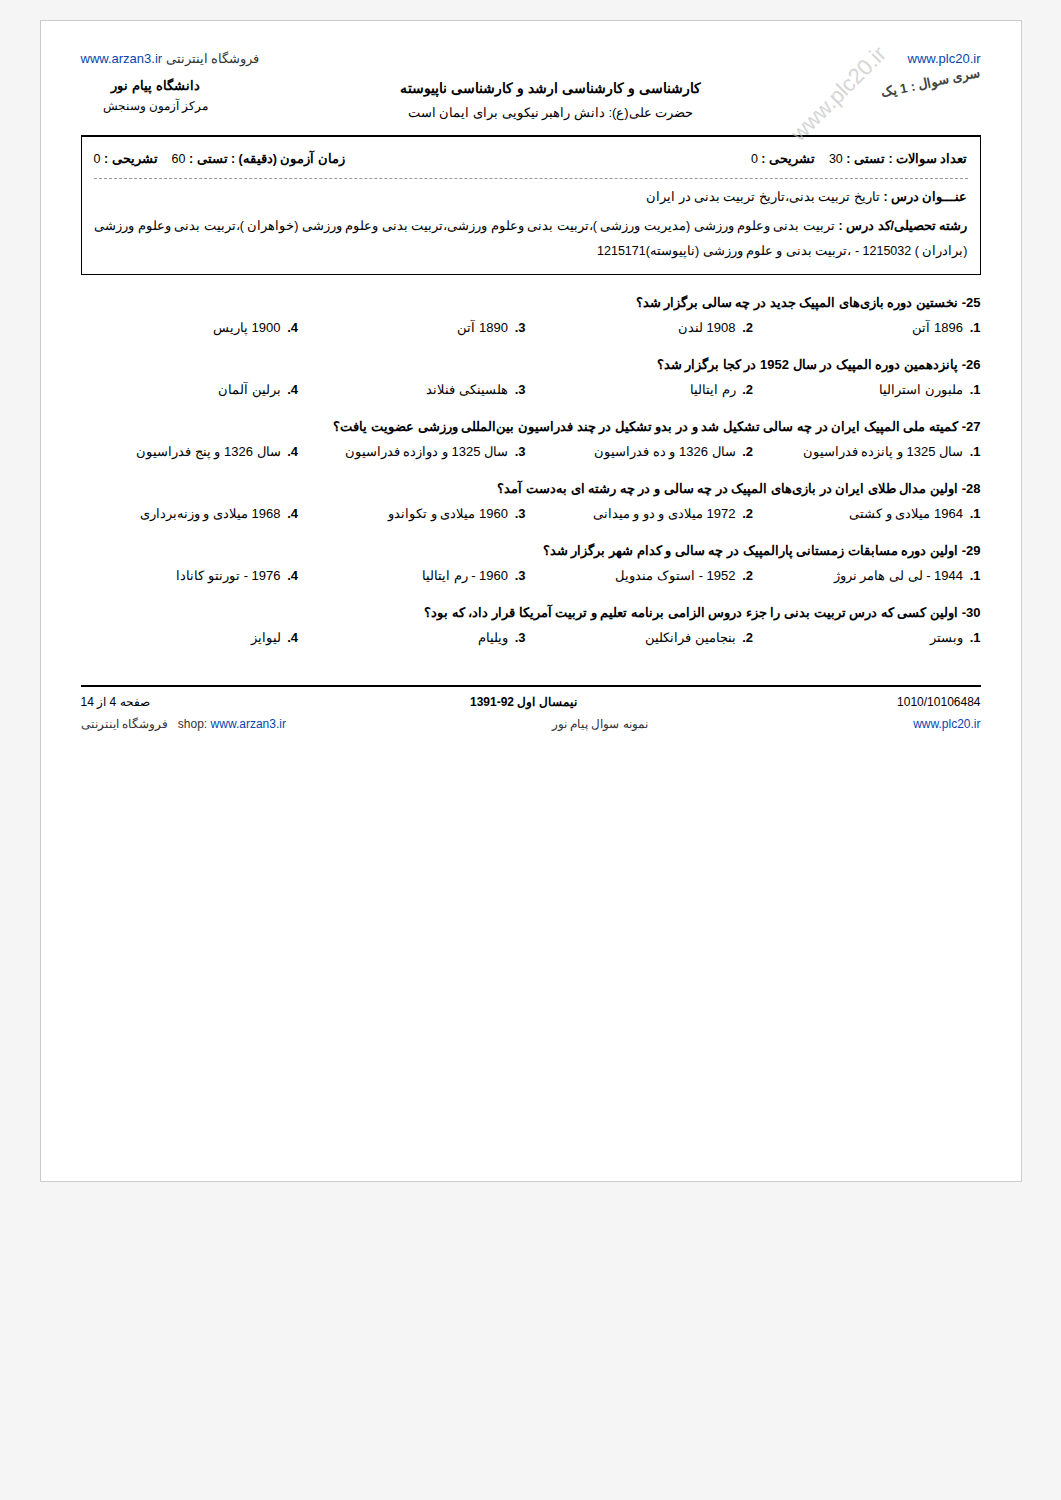www.plc20.ir فروشگاه اینترنتی www.arzan3.ir
www.plc20.ir
سری سوال : 1 یک
کارشناسی و کارشناسی ارشد و کارشناسی ناپیوسته
حضرت علی(ع): دانش راهبر نیکویی برای ایمان است
دانشگاه پیام نور
مرکز آزمون وسنجش
تعداد سوالات : تستی : 30 تشریحی : 0 زمان آزمون (دقیقه) : تستی : 60 تشریحی : 0
عنـــوان درس : تاریخ تربیت بدنی،تاریخ تربیت بدنی در ایران
رشته تحصیلی/کد درس : تربیت بدنی وعلوم ورزشی (مدیریت ورزشی )،تربیت بدنی وعلوم ورزشی،تربیت بدنی وعلوم ورزشی (خواهران )،تربیت بدنی وعلوم ورزشی (برادران ) 1215032 - ،تربیت بدنی و علوم ورزشی (ناپیوسته)1215171
25- نخستین دوره بازی‌های المپیک جدید در چه سالی برگزار شد؟
1. 1896 آتن
2. 1908 لندن
3. 1890 آتن
4. 1900 پاریس
26- پانزدهمین دوره المپیک در سال 1952 در کجا برگزار شد؟
1. ملبورن استرالیا
2. رم ایتالیا
3. هلسینکی فنلاند
4. برلین آلمان
27- کمیته ملی المپیک ایران در چه سالی تشکیل شد و در بدو تشکیل در چند فدراسیون بین‌المللی ورزشی عضویت یافت؟
1. سال 1325 و پانزده فدراسیون
2. سال 1326 و ده فدراسیون
3. سال 1325 و دوازده فدراسیون
4. سال 1326 و پنج فدراسیون
28- اولین مدال طلای ایران در بازی‌های المپیک در چه سالی و در چه رشته ای به‌دست آمد؟
1. 1964 میلادی و کشتی
2. 1972 میلادی و دو و میدانی
3. 1960 میلادی و تکواندو
4. 1968 میلادی و وزنه‌برداری
29- اولین دوره مسابقات زمستانی پارالمپیک در چه سالی و کدام شهر برگزار شد؟
1. 1944 - لی لی هامر نروژ
2. 1952 - استوک مندویل
3. 1960 - رم ایتالیا
4. 1976 - تورنتو کانادا
30- اولین کسی که درس تربیت بدنی را جزء دروس الزامی برنامه تعلیم و تربیت آمریکا قرار داد، که بود؟
1. وبستر
2. بنجامین فرانکلین
3. ویلیام
4. لیوایز
1010/10106484 نیمسال اول 92-1391 صفحه 4 از 14
www.plc20.ir نمونه سوال پیام نور shop: www.arzan3.ir فروشگاه اینترنتی